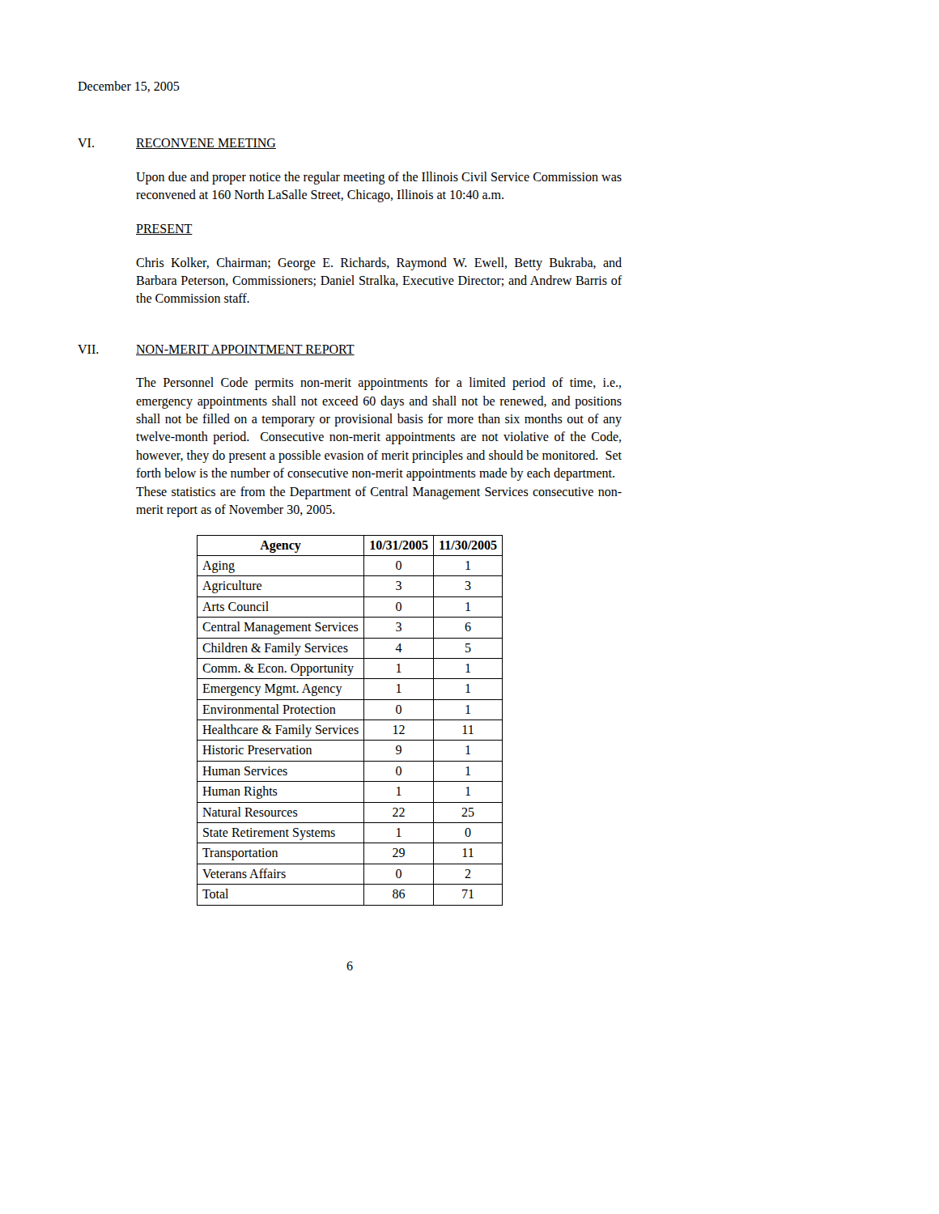December 15, 2005
VI. RECONVENE MEETING
Upon due and proper notice the regular meeting of the Illinois Civil Service Commission was reconvened at 160 North LaSalle Street, Chicago, Illinois at 10:40 a.m.
PRESENT
Chris Kolker, Chairman; George E. Richards, Raymond W. Ewell, Betty Bukraba, and Barbara Peterson, Commissioners; Daniel Stralka, Executive Director; and Andrew Barris of the Commission staff.
VII. NON-MERIT APPOINTMENT REPORT
The Personnel Code permits non-merit appointments for a limited period of time, i.e., emergency appointments shall not exceed 60 days and shall not be renewed, and positions shall not be filled on a temporary or provisional basis for more than six months out of any twelve-month period. Consecutive non-merit appointments are not violative of the Code, however, they do present a possible evasion of merit principles and should be monitored. Set forth below is the number of consecutive non-merit appointments made by each department. These statistics are from the Department of Central Management Services consecutive non-merit report as of November 30, 2005.
| Agency | 10/31/2005 | 11/30/2005 |
| --- | --- | --- |
| Aging | 0 | 1 |
| Agriculture | 3 | 3 |
| Arts Council | 0 | 1 |
| Central Management Services | 3 | 6 |
| Children & Family Services | 4 | 5 |
| Comm. & Econ. Opportunity | 1 | 1 |
| Emergency Mgmt. Agency | 1 | 1 |
| Environmental Protection | 0 | 1 |
| Healthcare & Family Services | 12 | 11 |
| Historic Preservation | 9 | 1 |
| Human Services | 0 | 1 |
| Human Rights | 1 | 1 |
| Natural Resources | 22 | 25 |
| State Retirement Systems | 1 | 0 |
| Transportation | 29 | 11 |
| Veterans Affairs | 0 | 2 |
| Total | 86 | 71 |
6